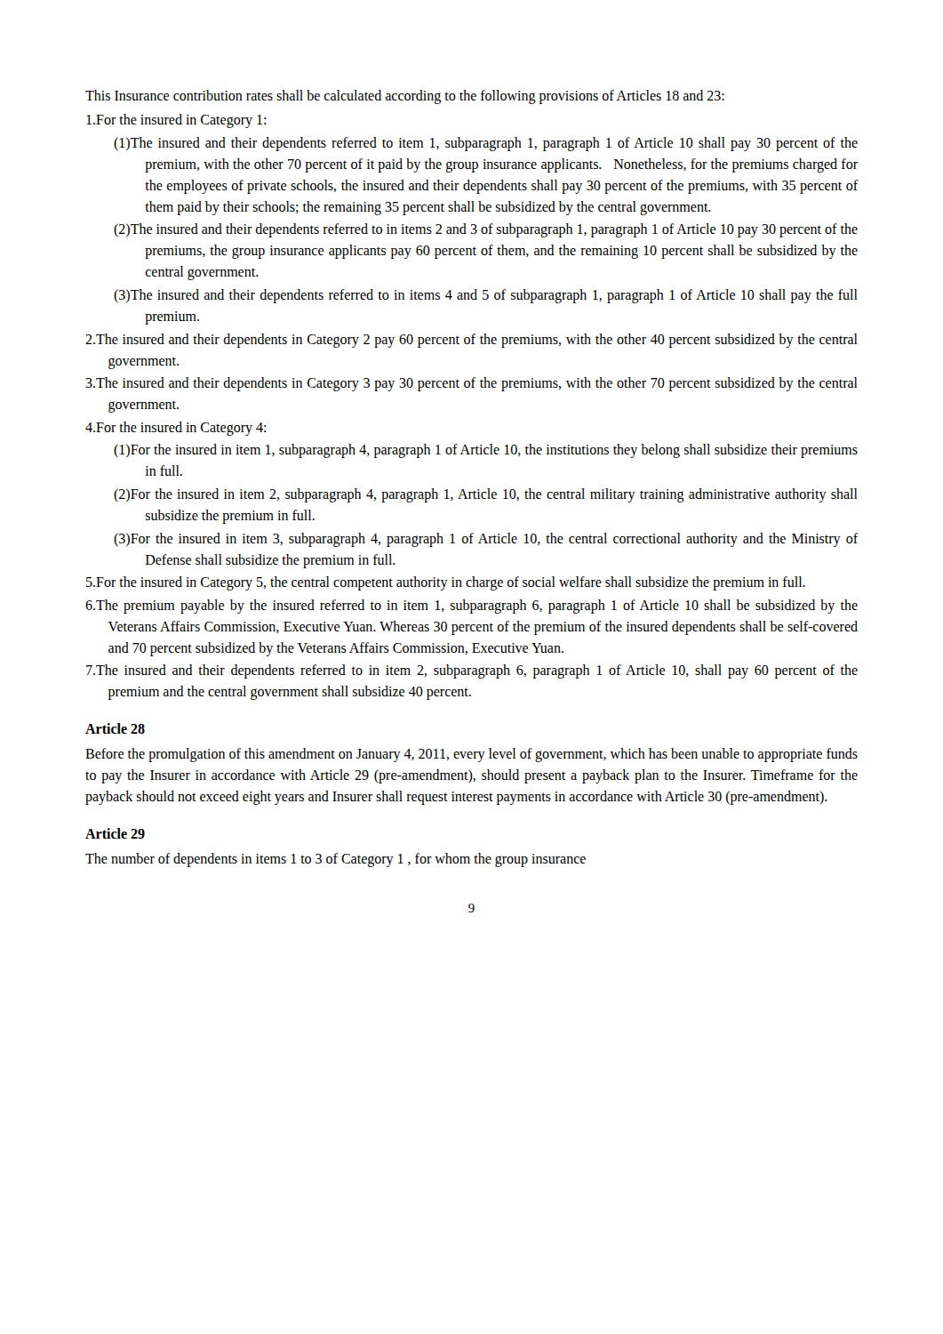This Insurance contribution rates shall be calculated according to the following provisions of Articles 18 and 23:
1.For the insured in Category 1:
(1)The insured and their dependents referred to item 1, subparagraph 1, paragraph 1 of Article 10 shall pay 30 percent of the premium, with the other 70 percent of it paid by the group insurance applicants. Nonetheless, for the premiums charged for the employees of private schools, the insured and their dependents shall pay 30 percent of the premiums, with 35 percent of them paid by their schools; the remaining 35 percent shall be subsidized by the central government.
(2)The insured and their dependents referred to in items 2 and 3 of subparagraph 1, paragraph 1 of Article 10 pay 30 percent of the premiums, the group insurance applicants pay 60 percent of them, and the remaining 10 percent shall be subsidized by the central government.
(3)The insured and their dependents referred to in items 4 and 5 of subparagraph 1, paragraph 1 of Article 10 shall pay the full premium.
2.The insured and their dependents in Category 2 pay 60 percent of the premiums, with the other 40 percent subsidized by the central government.
3.The insured and their dependents in Category 3 pay 30 percent of the premiums, with the other 70 percent subsidized by the central government.
4.For the insured in Category 4:
(1)For the insured in item 1, subparagraph 4, paragraph 1 of Article 10, the institutions they belong shall subsidize their premiums in full.
(2)For the insured in item 2, subparagraph 4, paragraph 1, Article 10, the central military training administrative authority shall subsidize the premium in full.
(3)For the insured in item 3, subparagraph 4, paragraph 1 of Article 10, the central correctional authority and the Ministry of Defense shall subsidize the premium in full.
5.For the insured in Category 5, the central competent authority in charge of social welfare shall subsidize the premium in full.
6.The premium payable by the insured referred to in item 1, subparagraph 6, paragraph 1 of Article 10 shall be subsidized by the Veterans Affairs Commission, Executive Yuan. Whereas 30 percent of the premium of the insured dependents shall be self-covered and 70 percent subsidized by the Veterans Affairs Commission, Executive Yuan.
7.The insured and their dependents referred to in item 2, subparagraph 6, paragraph 1 of Article 10, shall pay 60 percent of the premium and the central government shall subsidize 40 percent.
Article 28
Before the promulgation of this amendment on January 4, 2011, every level of government, which has been unable to appropriate funds to pay the Insurer in accordance with Article 29 (pre-amendment), should present a payback plan to the Insurer. Timeframe for the payback should not exceed eight years and Insurer shall request interest payments in accordance with Article 30 (pre-amendment).
Article 29
The number of dependents in items 1 to 3 of Category 1 , for whom the group insurance
9